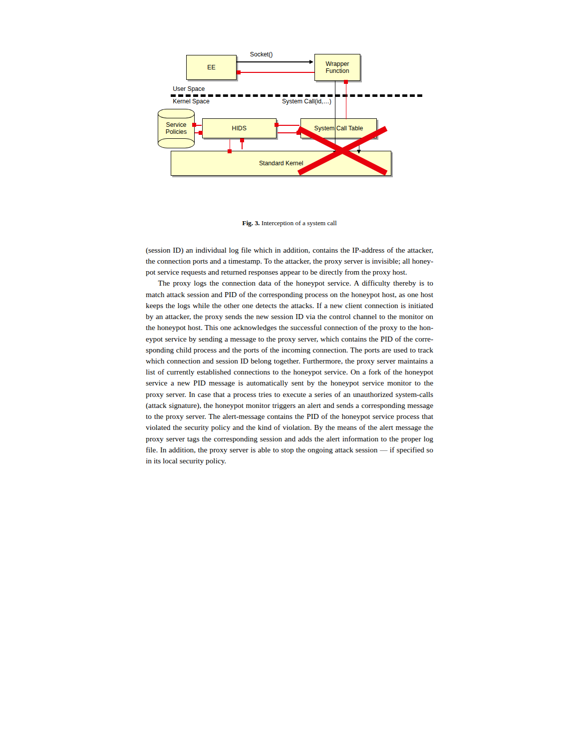Socket()
User Space
Kernel Space
System Call(id,…)
EE
Wrapper
Function
HIDS
System Call Table
Standard Kernel
Service
Policies
Fig. 3. Interception of a system call
(session ID) an individual log file which in addition, contains the IP-address of the attacker, the connection ports and a timestamp. To the attacker, the proxy server is invisible; all honeypot service requests and returned responses appear to be directly from the proxy host.
The proxy logs the connection data of the honeypot service. A difficulty thereby is to match attack session and PID of the corresponding process on the honeypot host, as one host keeps the logs while the other one detects the attacks. If a new client connection is initiated by an attacker, the proxy sends the new session ID via the control channel to the monitor on the honeypot host. This one acknowledges the successful connection of the proxy to the honeypot service by sending a message to the proxy server, which contains the PID of the corresponding child process and the ports of the incoming connection. The ports are used to track which connection and session ID belong together. Furthermore, the proxy server maintains a list of currently established connections to the honeypot service. On a fork of the honeypot service a new PID message is automatically sent by the honeypot service monitor to the proxy server. In case that a process tries to execute a series of an unauthorized system-calls (attack signature), the honeypot monitor triggers an alert and sends a corresponding message to the proxy server. The alert-message contains the PID of the honeypot service process that violated the security policy and the kind of violation. By the means of the alert message the proxy server tags the corresponding session and adds the alert information to the proper log file. In addition, the proxy server is able to stop the ongoing attack session — if specified so in its local security policy.